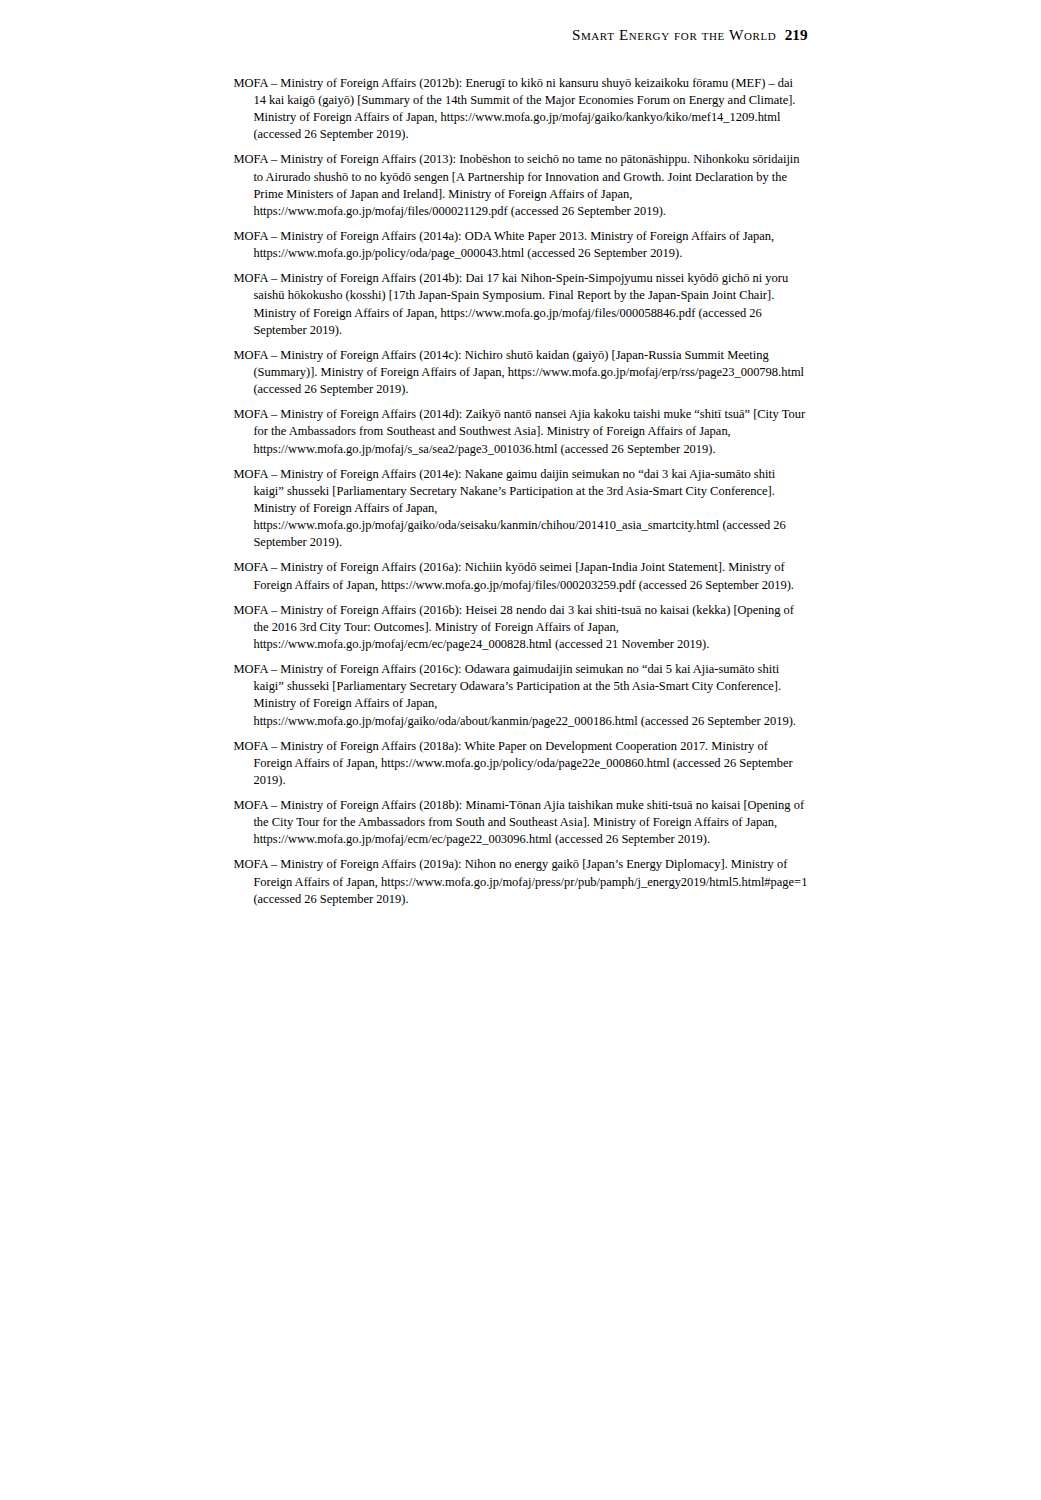Smart Energy for the World 219
MOFA – Ministry of Foreign Affairs (2012b): Enerugī to kikō ni kansuru shuyō keizaikoku fōramu (MEF) – dai 14 kai kaigō (gaiyō) [Summary of the 14th Summit of the Major Economies Forum on Energy and Climate]. Ministry of Foreign Affairs of Japan, https://www.mofa.go.jp/mofaj/gaiko/kankyo/kiko/mef14_1209.html (accessed 26 September 2019).
MOFA – Ministry of Foreign Affairs (2013): Inobēshon to seichō no tame no pātonāshippu. Nihonkoku sōridaijin to Airurado shushō to no kyōdō sengen [A Partnership for Innovation and Growth. Joint Declaration by the Prime Ministers of Japan and Ireland]. Ministry of Foreign Affairs of Japan, https://www.mofa.go.jp/mofaj/files/000021129.pdf (accessed 26 September 2019).
MOFA – Ministry of Foreign Affairs (2014a): ODA White Paper 2013. Ministry of Foreign Affairs of Japan, https://www.mofa.go.jp/policy/oda/page_000043.html (accessed 26 September 2019).
MOFA – Ministry of Foreign Affairs (2014b): Dai 17 kai Nihon-Spein-Simpojyumu nissei kyōdō gichō ni yoru saishū hōkokusho (kosshi) [17th Japan-Spain Symposium. Final Report by the Japan-Spain Joint Chair]. Ministry of Foreign Affairs of Japan, https://www.mofa.go.jp/mofaj/files/000058846.pdf (accessed 26 September 2019).
MOFA – Ministry of Foreign Affairs (2014c): Nichiro shutō kaidan (gaiyō) [Japan-Russia Summit Meeting (Summary)]. Ministry of Foreign Affairs of Japan, https://www.mofa.go.jp/mofaj/erp/rss/page23_000798.html (accessed 26 September 2019).
MOFA – Ministry of Foreign Affairs (2014d): Zaikyō nantō nansei Ajia kakoku taishi muke “shitī tsuā” [City Tour for the Ambassadors from Southeast and Southwest Asia]. Ministry of Foreign Affairs of Japan, https://www.mofa.go.jp/mofaj/s_sa/sea2/page3_001036.html (accessed 26 September 2019).
MOFA – Ministry of Foreign Affairs (2014e): Nakane gaimu daijin seimukan no “dai 3 kai Ajia-sumāto shiti kaigi” shusseki [Parliamentary Secretary Nakane’s Participation at the 3rd Asia-Smart City Conference]. Ministry of Foreign Affairs of Japan, https://www.mofa.go.jp/mofaj/gaiko/oda/seisaku/kanmin/chihou/201410_asia_smartcity.html (accessed 26 September 2019).
MOFA – Ministry of Foreign Affairs (2016a): Nichiin kyōdō seimei [Japan-India Joint Statement]. Ministry of Foreign Affairs of Japan, https://www.mofa.go.jp/mofaj/files/000203259.pdf (accessed 26 September 2019).
MOFA – Ministry of Foreign Affairs (2016b): Heisei 28 nendo dai 3 kai shiti-tsuā no kaisai (kekka) [Opening of the 2016 3rd City Tour: Outcomes]. Ministry of Foreign Affairs of Japan, https://www.mofa.go.jp/mofaj/ecm/ec/page24_000828.html (accessed 21 November 2019).
MOFA – Ministry of Foreign Affairs (2016c): Odawara gaimudaijin seimukan no “dai 5 kai Ajia-sumāto shiti kaigi” shusseki [Parliamentary Secretary Odawara’s Participation at the 5th Asia-Smart City Conference]. Ministry of Foreign Affairs of Japan, https://www.mofa.go.jp/mofaj/gaiko/oda/about/kanmin/page22_000186.html (accessed 26 September 2019).
MOFA – Ministry of Foreign Affairs (2018a): White Paper on Development Cooperation 2017. Ministry of Foreign Affairs of Japan, https://www.mofa.go.jp/policy/oda/page22e_000860.html (accessed 26 September 2019).
MOFA – Ministry of Foreign Affairs (2018b): Minami-Tōnan Ajia taishikan muke shiti-tsuā no kaisai [Opening of the City Tour for the Ambassadors from South and Southeast Asia]. Ministry of Foreign Affairs of Japan, https://www.mofa.go.jp/mofaj/ecm/ec/page22_003096.html (accessed 26 September 2019).
MOFA – Ministry of Foreign Affairs (2019a): Nihon no energy gaikō [Japan’s Energy Diplomacy]. Ministry of Foreign Affairs of Japan, https://www.mofa.go.jp/mofaj/press/pr/pub/pamph/j_energy2019/html5.html#page=1 (accessed 26 September 2019).